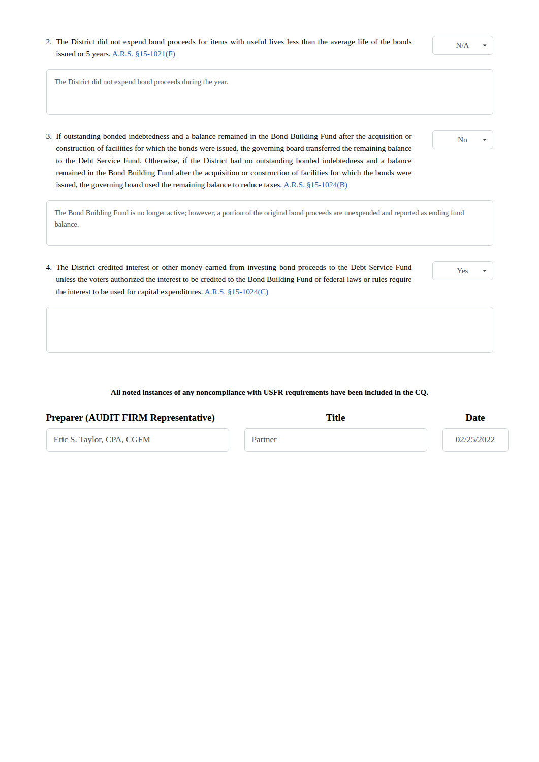2. The District did not expend bond proceeds for items with useful lives less than the average life of the bonds issued or 5 years. A.R.S. §15-1021(F)
N/A Yes No
The District did not expend bond proceeds during the year.
3. If outstanding bonded indebtedness and a balance remained in the Bond Building Fund after the acquisition or construction of facilities for which the bonds were issued, the governing board transferred the remaining balance to the Debt Service Fund. Otherwise, if the District had no outstanding bonded indebtedness and a balance remained in the Bond Building Fund after the acquisition or construction of facilities for which the bonds were issued, the governing board used the remaining balance to reduce taxes. A.R.S. §15-1024(B)
No Yes N/A
The Bond Building Fund is no longer active; however, a portion of the original bond proceeds are unexpended and reported as ending fund balance.
4. The District credited interest or other money earned from investing bond proceeds to the Debt Service Fund unless the voters authorized the interest to be credited to the Bond Building Fund or federal laws or rules require the interest to be used for capital expenditures. A.R.S. §15-1024(C)
Yes No N/A
All noted instances of any noncompliance with USFR requirements have been included in the CQ.
Preparer (AUDIT FIRM Representative)
Eric S. Taylor, CPA, CGFM
Title
Partner
Date
02/25/2022